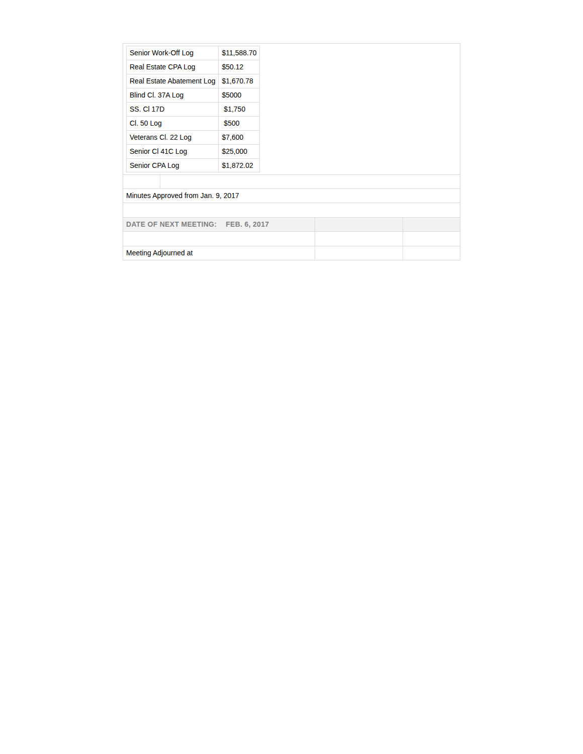| / Senior Work-Off Log / $11,588.70 / / Real Estate CPA Log / $50.12 / / Real Estate Abatement Log / $1,670.78 / / Blind Cl. 37A Log / $5000 / / SS. Cl 17D / $1,750 / / Cl. 50 Log / $500 / / Veterans Cl. 22 Log / $7,600 / / Senior Cl 41C Log / $25,000 / / Senior CPA Log / $1,872.02 / |
| Minutes Approved from Jan. 9, 2017 |
| DATE OF NEXT MEETING: FEB. 6, 2017 | | |
| Meeting Adjourned at | | |